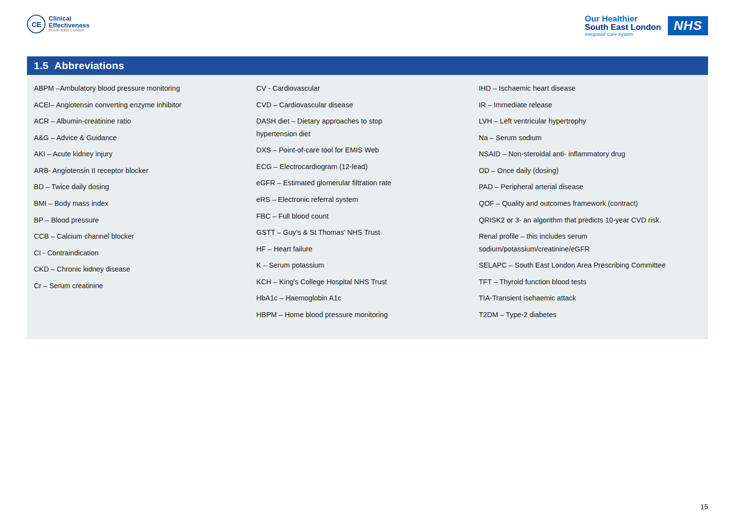CE
Clinical
Effectiveness
South East London
Our Healthier
South East London
Integrated Care System
NHS
1.5 Abbreviations
ABPM –Ambulatory blood pressure monitoring
ACEI– Angiotensin converting enzyme inhibitor
ACR – Albumin-creatinine ratio
A&G – Advice & Guidance
AKI – Acute kidney injury
ARB- Angiotensin II receptor blocker
BD – Twice daily dosing
BMI – Body mass index
BP – Blood pressure
CCB – Calcium channel blocker
CI - Contraindication
CKD – Chronic kidney disease
Cr – Serum creatinine
CV - Cardiovascular
CVD – Cardiovascular disease
DASH diet – Dietary approaches to stop
hypertension diet
DXS – Point-of-care tool for EMIS Web
ECG – Electrocardiogram (12-lead)
eGFR – Estimated glomerular filtration rate
eRS – Electronic referral system
FBC – Full blood count
GSTT – Guy’s & St Thomas’ NHS Trust
HF – Heart failure
K – Serum potassium
KCH – King’s College Hospital NHS Trust
HbA1c – Haemoglobin A1c
HBPM – Home blood pressure monitoring
IHD – Ischaemic heart disease
IR – Immediate release
LVH – Left ventricular hypertrophy
Na – Serum sodium
NSAID – Non-steroidal anti- inflammatory drug
OD – Once daily (dosing)
PAD – Peripheral arterial disease
QOF – Quality and outcomes framework (contract)
QRISK2 or 3- an algorithm that predicts 10-year CVD risk.
Renal profile – this includes serum
sodium/potassium/creatinine/eGFR
SELAPC – South East London Area Prescribing Committee
TFT – Thyroid function blood tests
TIA-Transient ischaemic attack
T2DM – Type-2 diabetes
15